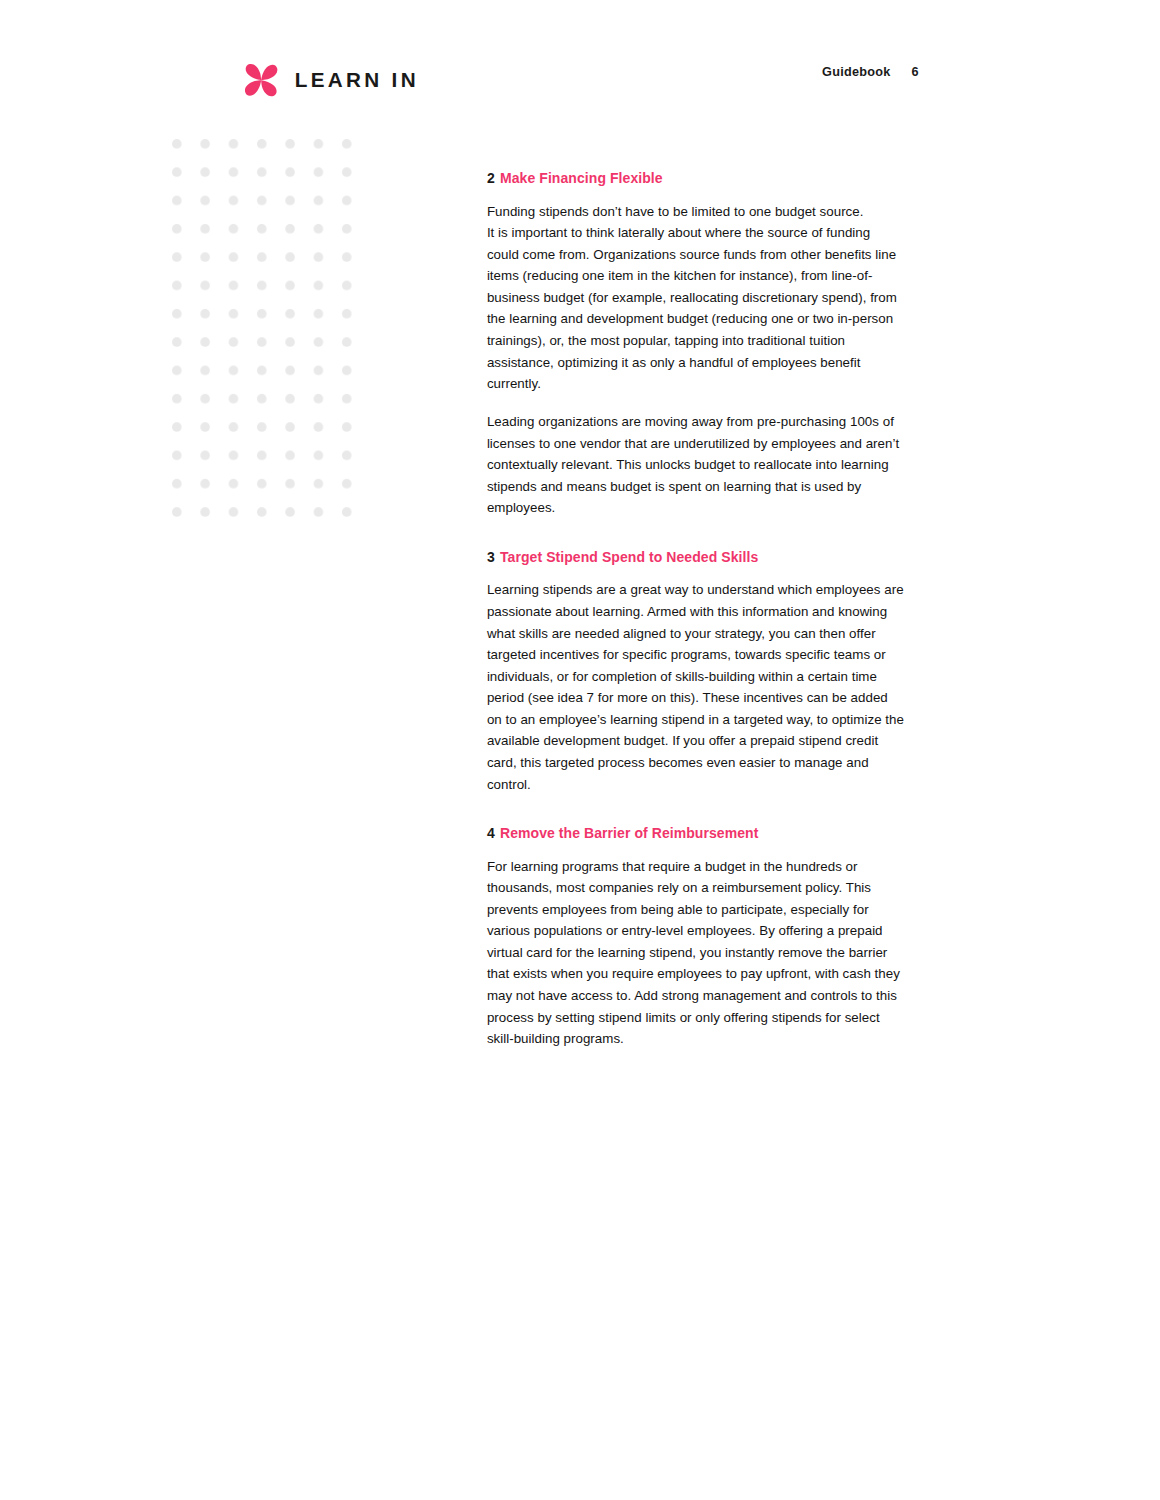LEARN IN
Guidebook6
2 Make Financing Flexible
Funding stipends don’t have to be limited to one budget source.
It is important to think laterally about where the source of funding could come from. Organizations source funds from other benefits line items (reducing one item in the kitchen for instance), from line-of-business budget (for example, reallocating discretionary spend), from the learning and development budget (reducing one or two in-person trainings), or, the most popular, tapping into traditional tuition assistance, optimizing it as only a handful of employees benefit currently.
Leading organizations are moving away from pre-purchasing 100s of licenses to one vendor that are underutilized by employees and aren’t contextually relevant. This unlocks budget to reallocate into learning stipends and means budget is spent on learning that is used by employees.
3 Target Stipend Spend to Needed Skills
Learning stipends are a great way to understand which employees are passionate about learning. Armed with this information and knowing what skills are needed aligned to your strategy, you can then offer targeted incentives for specific programs, towards specific teams or individuals, or for completion of skills-building within a certain time period (see idea 7 for more on this). These incentives can be added on to an employee’s learning stipend in a targeted way, to optimize the available development budget. If you offer a prepaid stipend credit card, this targeted process becomes even easier to manage and control.
4 Remove the Barrier of Reimbursement
For learning programs that require a budget in the hundreds or thousands, most companies rely on a reimbursement policy. This prevents employees from being able to participate, especially for various populations or entry-level employees. By offering a prepaid virtual card for the learning stipend, you instantly remove the barrier that exists when you require employees to pay upfront, with cash they may not have access to. Add strong management and controls to this process by setting stipend limits or only offering stipends for select skill-building programs.